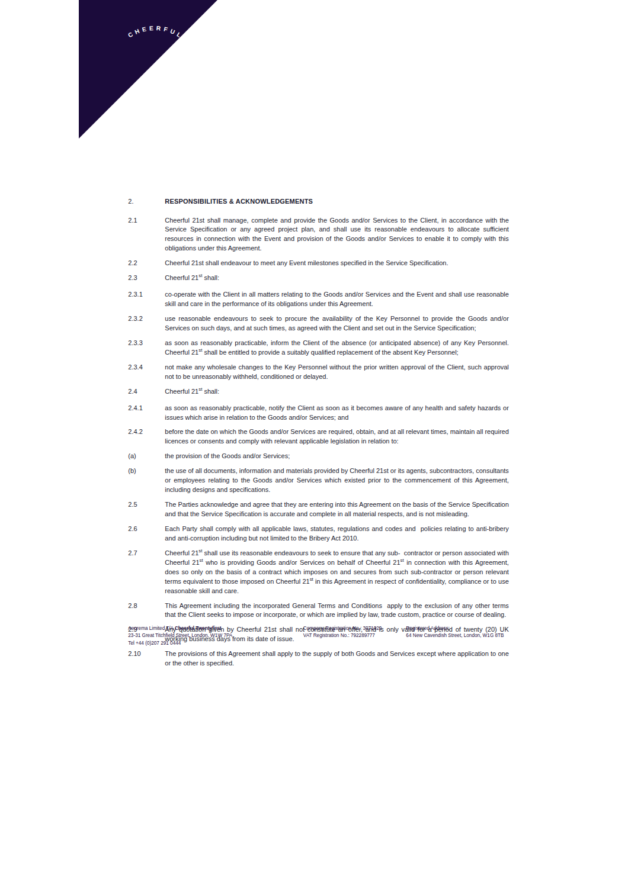C H E E R F U L T W E N T Y F I R S T
2.
RESPONSIBILITIES & ACKNOWLEDGEMENTS
2.1
Cheerful 21st shall manage, complete and provide the Goods and/or Services to the Client, in accordance with the Service Specification or any agreed project plan, and shall use its reasonable endeavours to allocate sufficient resources in connection with the Event and provision of the Goods and/or Services to enable it to comply with this obligations under this Agreement.
2.2
Cheerful 21st shall endeavour to meet any Event milestones specified in the Service Specification.
2.3
Cheerful 21st shall:
2.3.1
co-operate with the Client in all matters relating to the Goods and/or Services and the Event and shall use reasonable skill and care in the performance of its obligations under this Agreement.
2.3.2
use reasonable endeavours to seek to procure the availability of the Key Personnel to provide the Goods and/or Services on such days, and at such times, as agreed with the Client and set out in the Service Specification;
2.3.3
as soon as reasonably practicable, inform the Client of the absence (or anticipated absence) of any Key Personnel. Cheerful 21st shall be entitled to provide a suitably qualified replacement of the absent Key Personnel;
2.3.4
not make any wholesale changes to the Key Personnel without the prior written approval of the Client, such approval not to be unreasonably withheld, conditioned or delayed.
2.4
Cheerful 21st shall:
2.4.1
as soon as reasonably practicable, notify the Client as soon as it becomes aware of any health and safety hazards or issues which arise in relation to the Goods and/or Services; and
2.4.2
before the date on which the Goods and/or Services are required, obtain, and at all relevant times, maintain all required licences or consents and comply with relevant applicable legislation in relation to:
(a)
the provision of the Goods and/or Services;
(b)
the use of all documents, information and materials provided by Cheerful 21st or its agents, subcontractors, consultants or employees relating to the Goods and/or Services which existed prior to the commencement of this Agreement, including designs and specifications.
2.5
The Parties acknowledge and agree that they are entering into this Agreement on the basis of the Service Specification and that the Service Specification is accurate and complete in all material respects, and is not misleading.
2.6
Each Party shall comply with all applicable laws, statutes, regulations and codes and policies relating to anti-bribery and anti-corruption including but not limited to the Bribery Act 2010.
2.7
Cheerful 21st shall use its reasonable endeavours to seek to ensure that any sub- contractor or person associated with Cheerful 21st who is providing Goods and/or Services on behalf of Cheerful 21st in connection with this Agreement, does so only on the basis of a contract which imposes on and secures from such sub-contractor or person relevant terms equivalent to those imposed on Cheerful 21st in this Agreement in respect of confidentiality, compliance or to use reasonable skill and care.
2.8
This Agreement including the incorporated General Terms and Conditions apply to the exclusion of any other terms that the Client seeks to impose or incorporate, or which are implied by law, trade custom, practice or course of dealing.
2.9
Any quotation given by Cheerful 21st shall not constitute an offer, and is only valid for a period of twenty (20) UK working business days from its date of issue.
2.10
The provisions of this Agreement shall apply to the supply of both Goods and Services except where application to one or the other is specified.
Aeorema Limited T/A Cheerful Twentyfirst
23-31 Great Titchfield Street, London, W1W 7PA
Tel +44 (0)207 291 0444
Company Registration No.: 3071929
VAT Registration No.: 792289777
Registered Address:
64 New Cavendish Street, London, W1G 8TB